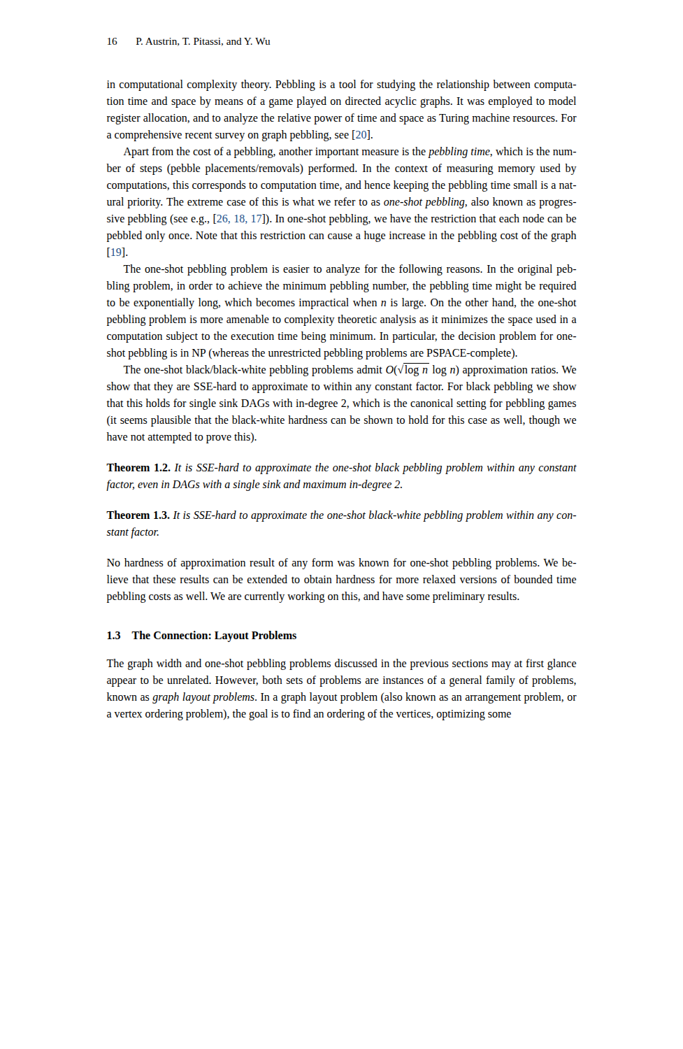16 P. Austrin, T. Pitassi, and Y. Wu
in computational complexity theory. Pebbling is a tool for studying the relationship between computation time and space by means of a game played on directed acyclic graphs. It was employed to model register allocation, and to analyze the relative power of time and space as Turing machine resources. For a comprehensive recent survey on graph pebbling, see [20].
Apart from the cost of a pebbling, another important measure is the pebbling time, which is the number of steps (pebble placements/removals) performed. In the context of measuring memory used by computations, this corresponds to computation time, and hence keeping the pebbling time small is a natural priority. The extreme case of this is what we refer to as one-shot pebbling, also known as progressive pebbling (see e.g., [26, 18, 17]). In one-shot pebbling, we have the restriction that each node can be pebbled only once. Note that this restriction can cause a huge increase in the pebbling cost of the graph [19].
The one-shot pebbling problem is easier to analyze for the following reasons. In the original pebbling problem, in order to achieve the minimum pebbling number, the pebbling time might be required to be exponentially long, which becomes impractical when n is large. On the other hand, the one-shot pebbling problem is more amenable to complexity theoretic analysis as it minimizes the space used in a computation subject to the execution time being minimum. In particular, the decision problem for one-shot pebbling is in NP (whereas the unrestricted pebbling problems are PSPACE-complete).
The one-shot black/black-white pebbling problems admit O(√log n log n) approximation ratios. We show that they are SSE-hard to approximate to within any constant factor. For black pebbling we show that this holds for single sink DAGs with in-degree 2, which is the canonical setting for pebbling games (it seems plausible that the black-white hardness can be shown to hold for this case as well, though we have not attempted to prove this).
Theorem 1.2. It is SSE-hard to approximate the one-shot black pebbling problem within any constant factor, even in DAGs with a single sink and maximum in-degree 2.
Theorem 1.3. It is SSE-hard to approximate the one-shot black-white pebbling problem within any constant factor.
No hardness of approximation result of any form was known for one-shot pebbling problems. We believe that these results can be extended to obtain hardness for more relaxed versions of bounded time pebbling costs as well. We are currently working on this, and have some preliminary results.
1.3 The Connection: Layout Problems
The graph width and one-shot pebbling problems discussed in the previous sections may at first glance appear to be unrelated. However, both sets of problems are instances of a general family of problems, known as graph layout problems. In a graph layout problem (also known as an arrangement problem, or a vertex ordering problem), the goal is to find an ordering of the vertices, optimizing some